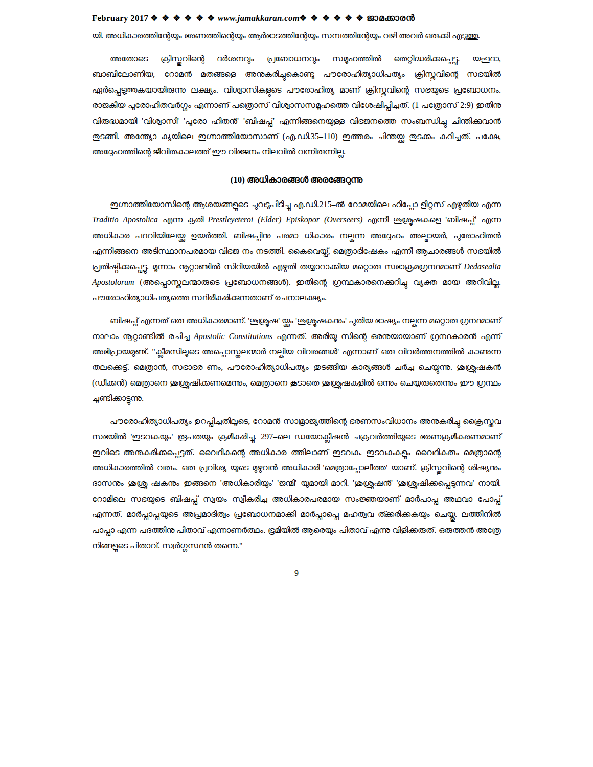February 2017 ❖ ❖ ❖ ❖ ❖ ❖ www.jamakkaran.com❖ ❖ ❖ ❖ ❖ ❖ ജാമക്കാരൻ
യി. അധികാരത്തിന്റേയും ഭരണത്തിന്റെയും ആർഭാടത്തിന്റേയും സമ്പത്തിന്റേയും വഴി അവർ ഒരുക്കി എടുത്തു.
അതോടെ ക്രിസ്തുവിന്റെ ദർശനവും പ്രബോധനവും സമൂഹത്തിൽ തെറ്റിദ്ധരിക്കപ്പെട്ടു. യഹൂദാ, ബാബിലോണിയ, റോമൻ മതങ്ങളെ അനുകരിച്ചുകൊണ്ടു പൗരോഹിത്യാധിപത്യം ക്രിസ്തുവിന്റെ സഭയിൽ ഏർപ്പെടുത്തുകയായിരുന്നു ലക്ഷ്യം. വിശ്വാസികളുടെ പൗരോഹിത്യ മാണ് ക്രിസ്തുവിന്റെ സഭയുടെ പ്രബോധനം. രാജകീയ പുരോഹിതവർഗ്ഗം എന്നാണ് പത്രൊസ് വിശ്വാസസമൂഹത്തെ വിശേഷിപ്പിച്ചത്. (1 പത്രോസ് 2:9) ഇതിനു വിരുദ്ധമായി 'വിശ്വാസി' 'പുരോ ഹിതൻ' 'ബിഷപ്പ്' എന്നിങ്ങനെയുള്ള വിഭജനത്തെ സംബന്ധിച്ചു ചിന്തിക്കുവാൻ തുടങ്ങി. അന്ത്യോ ക്യയിലെ ഇഗ്നാത്തിയോസാണ് (എ.ഡി.35–110) ഇത്തരം ചിന്തയ്ക്കു തുടക്കം കുറിച്ചത്. പക്ഷേ, അദ്ദേഹത്തിന്റെ ജീവിതകാലത്ത് ഈ വിഭജനം നിലവിൽ വന്നിരുന്നില്ല.
(10) അധികാരങ്ങൾ അരങ്ങേറുന്നു
ഇഗ്നാത്തിയോസിന്റെ ആശയങ്ങളുടെ ചുവടുപിടിച്ചു എ.ഡി.215–ൽ റോമയിലെ ഹിപ്പോ ളിറ്റസ് എഴുതിയ എന്ന Traditio Apostolica എന്ന കൃതി Prestleyeteroi (Elder) Episkopor (Overseers) എന്നീ ശുശ്രൂഷകളെ 'ബിഷപ്പ്' എന്ന അധികാര പദവിയിലേയ്ക്കു ഉയർത്തി. ബിഷപ്പിനു പരമാ ധികാരം നല്കുന്ന അദ്ദേഹം അല്മായർ, പുരോഹിതൻ എന്നിങ്ങനെ അടിസ്ഥാനപരമായ വിഭജ നം നടത്തി. കൈവെയ്പ്, മെത്രാഭിഷേകം എന്നീ ആചാരങ്ങൾ സഭയിൽ പ്രതിഷ്ഠിക്കപ്പെട്ടു. മൂന്നാം നൂറ്റാണ്ടിൽ സിറിയയിൽ എഴുതി തയ്യാറാക്കിയ മറ്റൊരു സഭാക്രമഗ്രന്ഥമാണ് Dedasealia Apostolorum (അപ്പൊസ്തലന്മാരുടെ പ്രബോധനങ്ങൾ). ഇതിന്റെ ഗ്രന്ഥകാരനെക്കുറിച്ചു വ്യക്ത മായ അറിവില്ല. പൗരോഹിത്യാധിപത്യത്തെ സ്ഥിരീകരിക്കുന്നതാണ് രചനാലക്ഷ്യം.
ബിഷപ്പ് എന്നത് ഒരു അധികാരമാണ്. 'ശുശ്രൂഷ' യ്ക്കും 'ശുശ്രൂഷകനും' പുതിയ ഭാഷ്യം നല്കുന്ന മറ്റൊരു ഗ്രന്ഥമാണ് നാലാം നൂറ്റാണ്ടിൽ രചിച്ച Apostolic Constitutions എന്നത്. അരിയൂ സിന്റെ ഒരനുയായാണ് ഗ്രന്ഥകാരൻ എന്ന് അഭിപ്രായമുണ്ട്. "ക്ലീമസിലൂടെ അപ്പൊസ്തലന്മാർ നല്കിയ വിവരങ്ങൾ' എന്നാണ് ഒരു വിവർത്തനത്തിൽ കാണുന്ന തലക്കെട്ട്. മെത്രാൻ, സഭാഭര ണം, പൗരോഹിത്യാധിപത്യം തുടങ്ങിയ കാര്യങ്ങൾ ചർച്ച ചെയ്യുന്നു. ശുശ്രൂഷകൻ (ഡീക്കൻ) മെത്രാനെ ശുശ്രൂഷിക്കണമെന്നും, മെത്രാനെ കൂടാതെ ശുശ്രൂഷകളിൽ ഒന്നും ചെയ്യരുതെന്നും ഈ ഗ്രന്ഥം ചൂണ്ടിക്കാട്ടുന്നു.
പൗരോഹിത്യാധിപത്യം ഉറപ്പിച്ചതിലൂടെ, റോമൻ സാമ്രാജ്യത്തിന്റെ ഭരണസംവിധാനം അനുകരിച്ചു ക്രൈസ്തവ സഭയിൽ 'ഇടവകയും' രൂപതയും ക്രമീകരിച്ചു. 297–ലെ ഡയോക്ലീഷൻ ചക്രവർത്തിയുടെ ഭരണക്രമീകരണമാണ് ഇവിടെ അനുകരിക്കപ്പെട്ടത്. വൈദികന്റെ അധികാര ത്തിലാണ് ഇടവക. ഇടവകകളും വൈദികരും മെത്രാന്റെ അധികാരത്തിൽ വരും. ഒരു പ്രവിശ്യ യുടെ മുഴുവൻ അധികാരി 'മെത്രാപ്പോലീത്ത' യാണ്. ക്രിസ്തുവിന്റെ ശിഷ്യനും ദാസനും ശുശ്രൂ ഷകനും ഇങ്ങനെ 'അധികാരിയും' 'ജന്മി' യുമായി മാറി. 'ശുശ്രൂഷൻ' 'ശുശ്രൂഷിക്കപ്പെടുന്നവ' നായി. റോമിലെ സഭയുടെ ബിഷപ്പ് സ്വയം സ്വീകരിച്ച അധികാരപരമായ സംജ്ഞയാണ് മാർപാപ്പ അഥവാ പോപ്പ് എന്നത്. മാർപ്പാപ്പയുടെ അപ്രമാദിത്വം പ്രബോധനമാക്കി മാർപ്പാപ്പെ മഹത്വവ ത്ക്കരിക്കകയും ചെയ്തു. ലത്തീനിൽ പാപ്പാ എന്ന പദത്തിനു പിതാവ് എന്നാണർത്ഥം. ഭൂമിയിൽ ആരെയും പിതാവ് എന്നു വിളിക്കരുത്. ഒരുത്തൻ അത്രേ നിങ്ങളുടെ പിതാവ്. സ്വർഗ്ഗസ്ഥൻ തന്നെ."
9